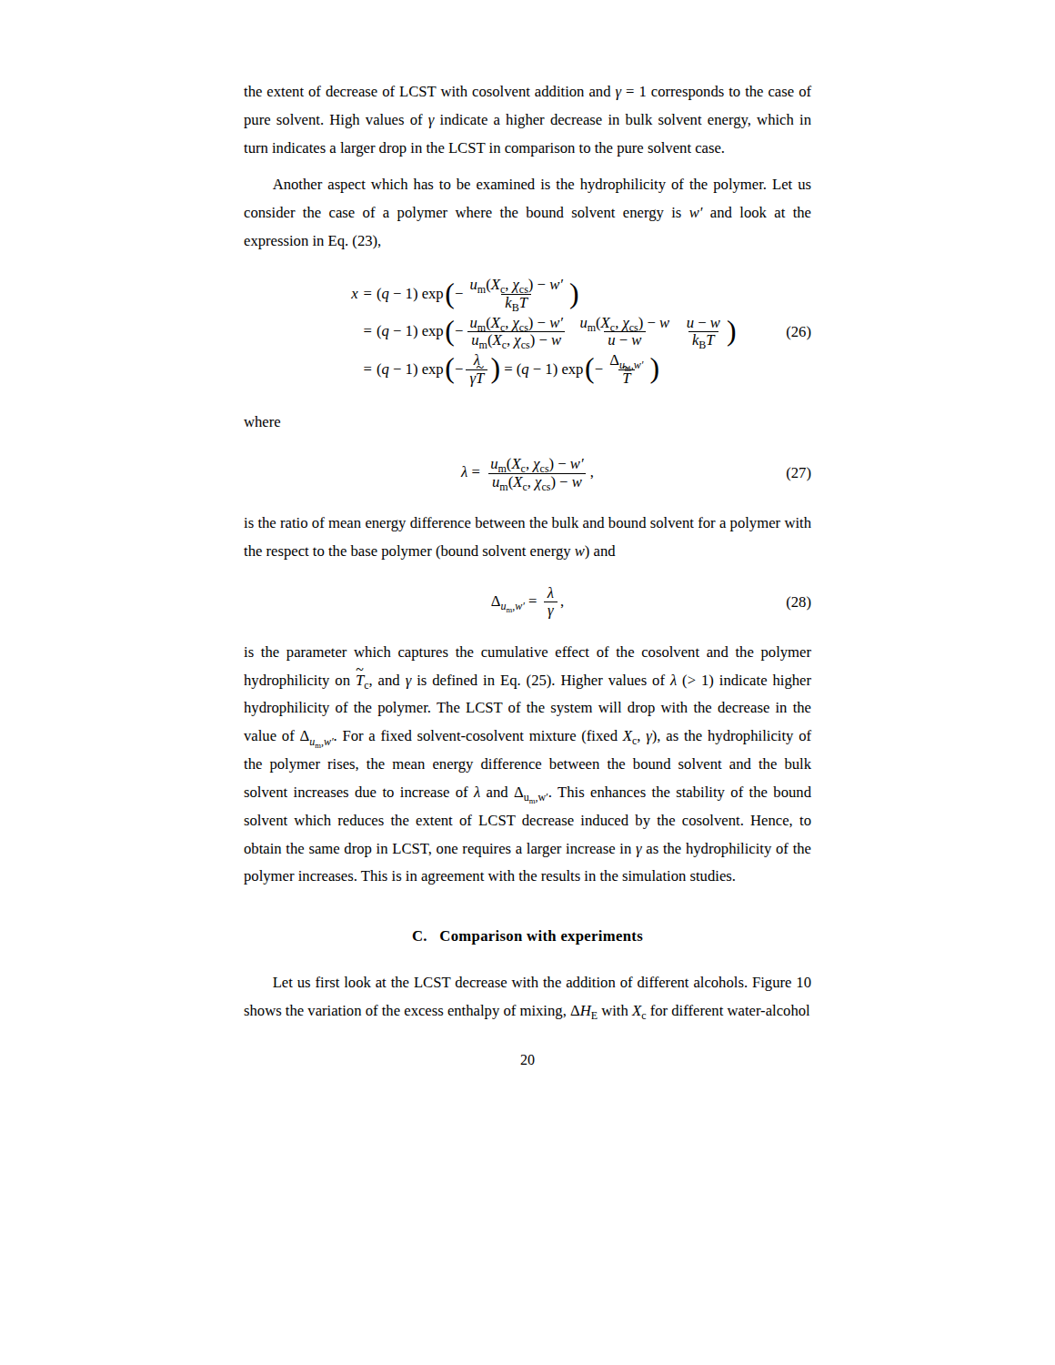the extent of decrease of LCST with cosolvent addition and γ = 1 corresponds to the case of pure solvent. High values of γ indicate a higher decrease in bulk solvent energy, which in turn indicates a larger drop in the LCST in comparison to the pure solvent case.
Another aspect which has to be examined is the hydrophilicity of the polymer. Let us consider the case of a polymer where the bound solvent energy is w′ and look at the expression in Eq. (23),
x = (q − 1) exp ( − um(Xc, χcs) − w′ kBT ) = (q − 1) exp ( − um(Xc, χcs) − w′ um(Xc, χcs) − w um(Xc, χcs) − w u − w u − w kBT ) = (q − 1) exp ( − λ γ~T ) = (q − 1) exp ( − Δum,w′ ~T )
(26)
where
λ = um(Xc, χcs) − w′ um(Xc, χcs) − w ,
(27)
is the ratio of mean energy difference between the bulk and bound solvent for a polymer with the respect to the base polymer (bound solvent energy w) and
Δum,w′ = λ γ ,
(28)
is the parameter which captures the cumulative effect of the cosolvent and the polymer hydrophilicity on ~Tc, and γ is defined in Eq. (25). Higher values of λ (> 1) indicate higher hydrophilicity of the polymer. The LCST of the system will drop with the decrease in the value of Δum,w′. For a fixed solvent-cosolvent mixture (fixed Xc, γ), as the hydrophilicity of the polymer rises, the mean energy difference between the bound solvent and the bulk solvent increases due to increase of λ and Δum,w′. This enhances the stability of the bound solvent which reduces the extent of LCST decrease induced by the cosolvent. Hence, to obtain the same drop in LCST, one requires a larger increase in γ as the hydrophilicity of the polymer increases. This is in agreement with the results in the simulation studies.
C. Comparison with experiments
Let us first look at the LCST decrease with the addition of different alcohols. Figure 10 shows the variation of the excess enthalpy of mixing, ΔHE with Xc for different water-alcohol
20